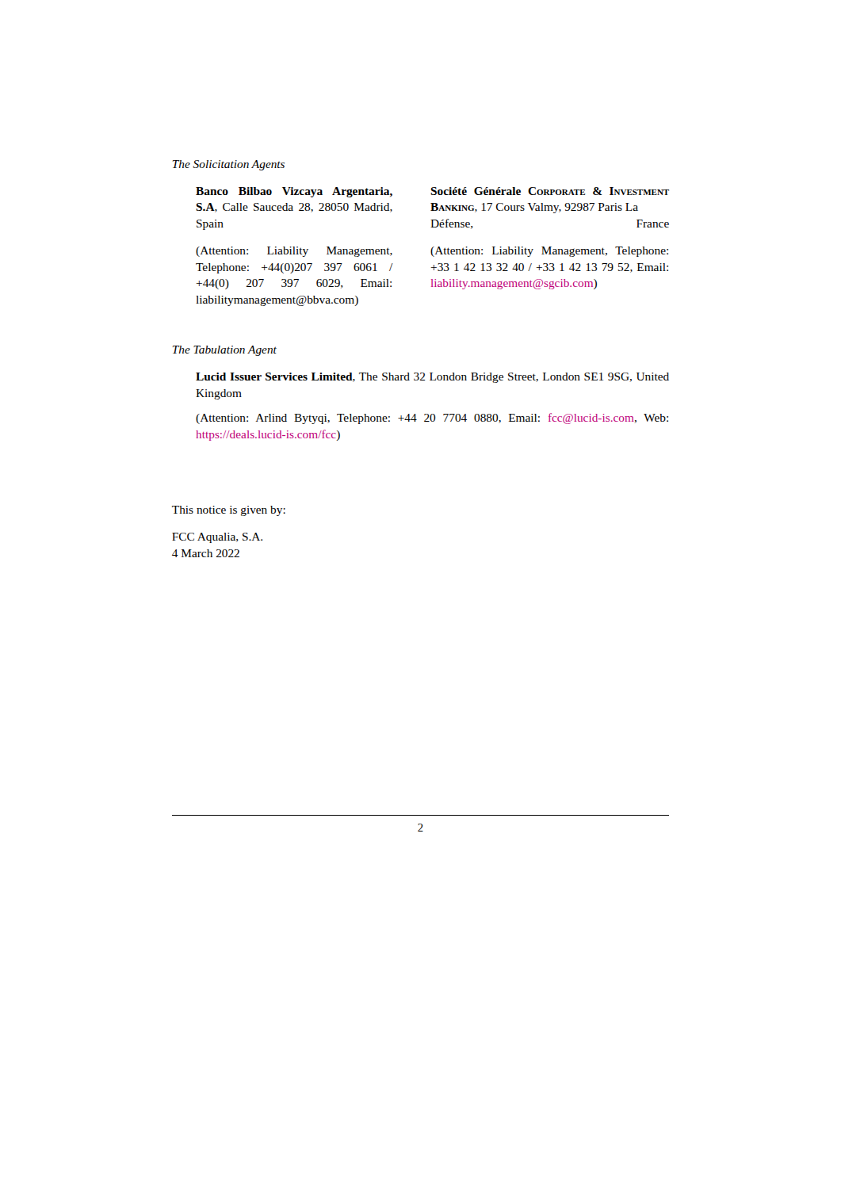The Solicitation Agents
| Banco Bilbao Vizcaya Argentaria, S.A , Calle Sauceda 28, 28050 Madrid, Spain (Attention: Liability Management, Telephone: +44(0)207 397 6061 / +44(0) 207 397 6029, Email: liabilitymanagement@bbva.com) | | Société Générale Corporate & Investment Banking , 17 Cours Valmy, 92987 Paris La Défense, France (Attention: Liability Management, Telephone: +33 1 42 13 32 40 / +33 1 42 13 79 52, Email: liability.management@sgcib.com ) |
The Tabulation Agent
Lucid Issuer Services Limited, The Shard 32 London Bridge Street, London SE1 9SG, United Kingdom
(Attention: Arlind Bytyqi, Telephone: +44 20 7704 0880, Email: fcc@lucid-is.com, Web: https://deals.lucid-is.com/fcc)
This notice is given by:
FCC Aqualia, S.A.
4 March 2022
2